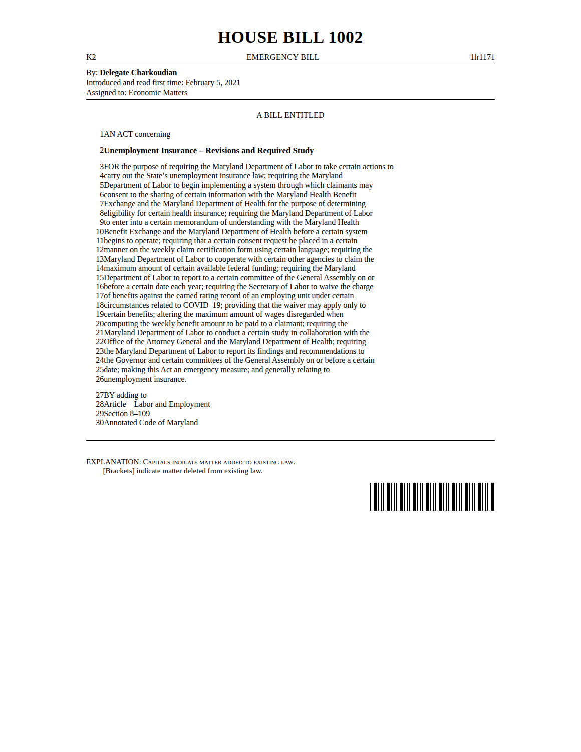HOUSE BILL 1002
K2 EMERGENCY BILL 1lr1171
By: Delegate Charkoudian
Introduced and read first time: February 5, 2021
Assigned to: Economic Matters
A BILL ENTITLED
| 1 | AN ACT concerning |
| 2 | Unemployment Insurance – Revisions and Required Study |
| 3 | FOR the purpose of requiring the Maryland Department of Labor to take certain actions to |
| 4 | carry out the State’s unemployment insurance law; requiring the Maryland |
| 5 | Department of Labor to begin implementing a system through which claimants may |
| 6 | consent to the sharing of certain information with the Maryland Health Benefit |
| 7 | Exchange and the Maryland Department of Health for the purpose of determining |
| 8 | eligibility for certain health insurance; requiring the Maryland Department of Labor |
| 9 | to enter into a certain memorandum of understanding with the Maryland Health |
| 10 | Benefit Exchange and the Maryland Department of Health before a certain system |
| 11 | begins to operate; requiring that a certain consent request be placed in a certain |
| 12 | manner on the weekly claim certification form using certain language; requiring the |
| 13 | Maryland Department of Labor to cooperate with certain other agencies to claim the |
| 14 | maximum amount of certain available federal funding; requiring the Maryland |
| 15 | Department of Labor to report to a certain committee of the General Assembly on or |
| 16 | before a certain date each year; requiring the Secretary of Labor to waive the charge |
| 17 | of benefits against the earned rating record of an employing unit under certain |
| 18 | circumstances related to COVID–19; providing that the waiver may apply only to |
| 19 | certain benefits; altering the maximum amount of wages disregarded when |
| 20 | computing the weekly benefit amount to be paid to a claimant; requiring the |
| 21 | Maryland Department of Labor to conduct a certain study in collaboration with the |
| 22 | Office of the Attorney General and the Maryland Department of Health; requiring |
| 23 | the Maryland Department of Labor to report its findings and recommendations to |
| 24 | the Governor and certain committees of the General Assembly on or before a certain |
| 25 | date; making this Act an emergency measure; and generally relating to |
| 26 | unemployment insurance. |
| 27 | BY adding to |
| 28 | Article – Labor and Employment |
| 29 | Section 8–109 |
| 30 | Annotated Code of Maryland |
EXPLANATION: Capitals indicate matter added to existing law. [Brackets] indicate matter deleted from existing law.